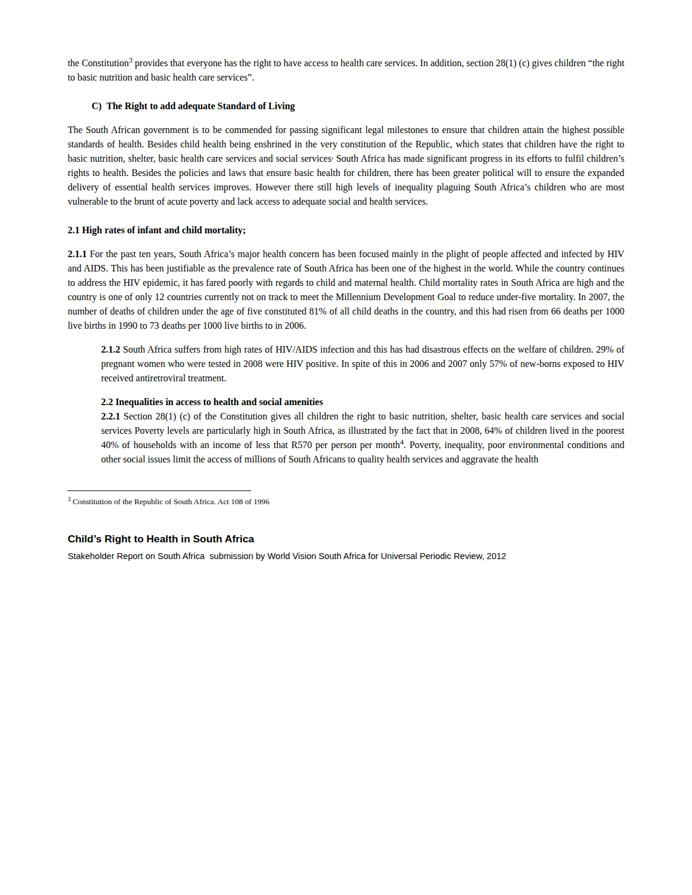the Constitution3 provides that everyone has the right to have access to health care services. In addition, section 28(1) (c) gives children “the right to basic nutrition and basic health care services”.
C) The Right to add adequate Standard of Living
The South African government is to be commended for passing significant legal milestones to ensure that children attain the highest possible standards of health. Besides child health being enshrined in the very constitution of the Republic, which states that children have the right to basic nutrition, shelter, basic health care services and social services, South Africa has made significant progress in its efforts to fulfil children’s rights to health. Besides the policies and laws that ensure basic health for children, there has been greater political will to ensure the expanded delivery of essential health services improves. However there still high levels of inequality plaguing South Africa’s children who are most vulnerable to the brunt of acute poverty and lack access to adequate social and health services.
2.1 High rates of infant and child mortality;
2.1.1 For the past ten years, South Africa’s major health concern has been focused mainly in the plight of people affected and infected by HIV and AIDS. This has been justifiable as the prevalence rate of South Africa has been one of the highest in the world. While the country continues to address the HIV epidemic, it has fared poorly with regards to child and maternal health. Child mortality rates in South Africa are high and the country is one of only 12 countries currently not on track to meet the Millennium Development Goal to reduce under-five mortality. In 2007, the number of deaths of children under the age of five constituted 81% of all child deaths in the country, and this had risen from 66 deaths per 1000 live births in 1990 to 73 deaths per 1000 live births to in 2006.
2.1.2 South Africa suffers from high rates of HIV/AIDS infection and this has had disastrous effects on the welfare of children. 29% of pregnant women who were tested in 2008 were HIV positive. In spite of this in 2006 and 2007 only 57% of new-borns exposed to HIV received antiretroviral treatment.
2.2 Inequalities in access to health and social amenities
2.2.1 Section 28(1) (c) of the Constitution gives all children the right to basic nutrition, shelter, basic health care services and social services Poverty levels are particularly high in South Africa, as illustrated by the fact that in 2008, 64% of children lived in the poorest 40% of households with an income of less that R570 per person per month4. Poverty, inequality, poor environmental conditions and other social issues limit the access of millions of South Africans to quality health services and aggravate the health
3 Constitution of the Republic of South Africa. Act 108 of 1996
Child’s Right to Health in South Africa
Stakeholder Report on South Africa submission by World Vision South Africa for Universal Periodic Review, 2012